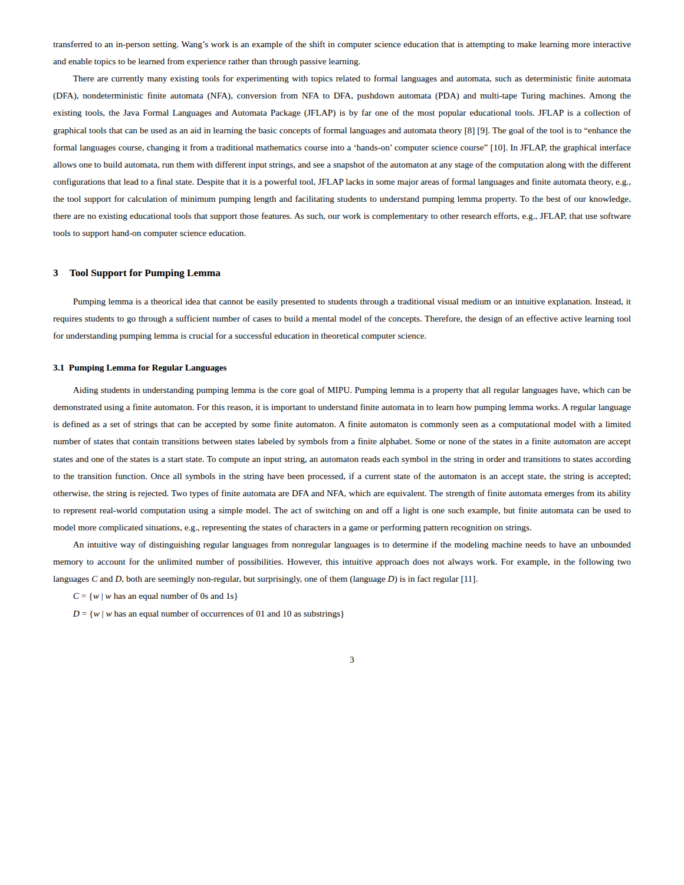transferred to an in-person setting. Wang’s work is an example of the shift in computer science education that is attempting to make learning more interactive and enable topics to be learned from experience rather than through passive learning.
There are currently many existing tools for experimenting with topics related to formal languages and automata, such as deterministic finite automata (DFA), nondeterministic finite automata (NFA), conversion from NFA to DFA, pushdown automata (PDA) and multi-tape Turing machines. Among the existing tools, the Java Formal Languages and Automata Package (JFLAP) is by far one of the most popular educational tools. JFLAP is a collection of graphical tools that can be used as an aid in learning the basic concepts of formal languages and automata theory [8] [9]. The goal of the tool is to “enhance the formal languages course, changing it from a traditional mathematics course into a ‘hands-on’ computer science course” [10]. In JFLAP, the graphical interface allows one to build automata, run them with different input strings, and see a snapshot of the automaton at any stage of the computation along with the different configurations that lead to a final state. Despite that it is a powerful tool, JFLAP lacks in some major areas of formal languages and finite automata theory, e.g., the tool support for calculation of minimum pumping length and facilitating students to understand pumping lemma property. To the best of our knowledge, there are no existing educational tools that support those features. As such, our work is complementary to other research efforts, e.g., JFLAP, that use software tools to support hand-on computer science education.
3 Tool Support for Pumping Lemma
Pumping lemma is a theorical idea that cannot be easily presented to students through a traditional visual medium or an intuitive explanation. Instead, it requires students to go through a sufficient number of cases to build a mental model of the concepts. Therefore, the design of an effective active learning tool for understanding pumping lemma is crucial for a successful education in theoretical computer science.
3.1 Pumping Lemma for Regular Languages
Aiding students in understanding pumping lemma is the core goal of MIPU. Pumping lemma is a property that all regular languages have, which can be demonstrated using a finite automaton. For this reason, it is important to understand finite automata in to learn how pumping lemma works. A regular language is defined as a set of strings that can be accepted by some finite automaton. A finite automaton is commonly seen as a computational model with a limited number of states that contain transitions between states labeled by symbols from a finite alphabet. Some or none of the states in a finite automaton are accept states and one of the states is a start state. To compute an input string, an automaton reads each symbol in the string in order and transitions to states according to the transition function. Once all symbols in the string have been processed, if a current state of the automaton is an accept state, the string is accepted; otherwise, the string is rejected. Two types of finite automata are DFA and NFA, which are equivalent. The strength of finite automata emerges from its ability to represent real-world computation using a simple model. The act of switching on and off a light is one such example, but finite automata can be used to model more complicated situations, e.g., representing the states of characters in a game or performing pattern recognition on strings.
An intuitive way of distinguishing regular languages from nonregular languages is to determine if the modeling machine needs to have an unbounded memory to account for the unlimited number of possibilities. However, this intuitive approach does not always work. For example, in the following two languages C and D, both are seemingly non-regular, but surprisingly, one of them (language D) is in fact regular [11].
C = {w | w has an equal number of 0s and 1s}
D = {w | w has an equal number of occurrences of 01 and 10 as substrings}
3